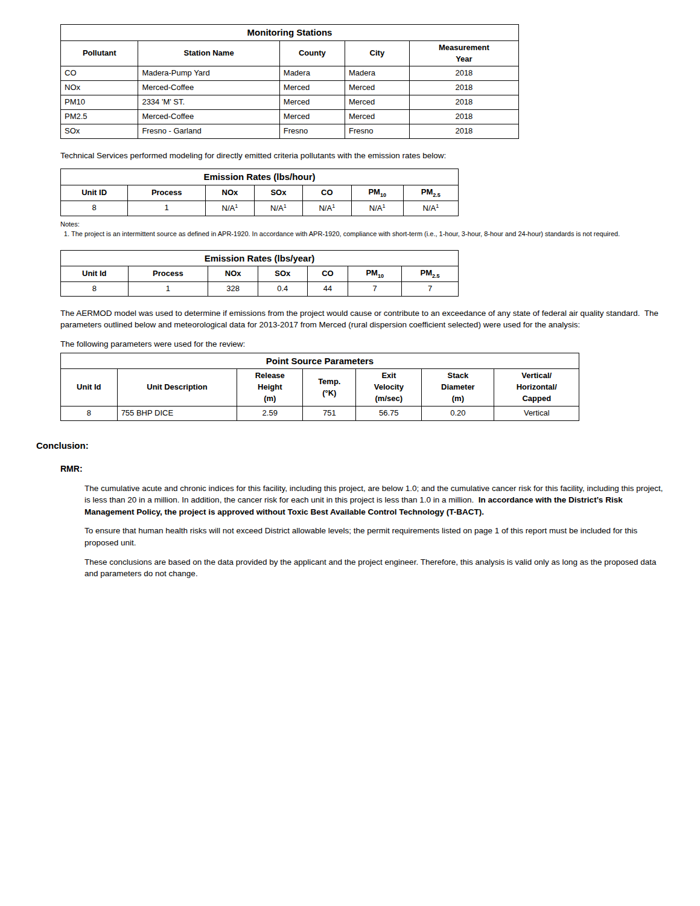| Monitoring Stations |
| Pollutant | Station Name | County | City | Measurement Year |
| CO | Madera-Pump Yard | Madera | Madera | 2018 |
| NOx | Merced-Coffee | Merced | Merced | 2018 |
| PM10 | 2334 'M' ST. | Merced | Merced | 2018 |
| PM2.5 | Merced-Coffee | Merced | Merced | 2018 |
| SOx | Fresno - Garland | Fresno | Fresno | 2018 |
Technical Services performed modeling for directly emitted criteria pollutants with the emission rates below:
| Emission Rates (lbs/hour) |
| Unit ID | Process | NOx | SOx | CO | PM 10 | PM 2.5 |
| 8 | 1 | N/A 1 | N/A 1 | N/A 1 | N/A 1 | N/A 1 |
Notes:
The project is an intermittent source as defined in APR-1920. In accordance with APR-1920, compliance with short-term (i.e., 1-hour, 3-hour, 8-hour and 24-hour) standards is not required.
| Emission Rates (lbs/year) |
| Unit Id | Process | NOx | SOx | CO | PM 10 | PM 2.5 |
| 8 | 1 | 328 | 0.4 | 44 | 7 | 7 |
The AERMOD model was used to determine if emissions from the project would cause or contribute to an exceedance of any state of federal air quality standard. The parameters outlined below and meteorological data for 2013-2017 from Merced (rural dispersion coefficient selected) were used for the analysis:
The following parameters were used for the review:
| Point Source Parameters |
| Unit Id | Unit Description | Release Height (m) | Temp. (°K) | Exit Velocity (m/sec) | Stack Diameter (m) | Vertical/ Horizontal/ Capped |
| 8 | 755 BHP DICE | 2.59 | 751 | 56.75 | 0.20 | Vertical |
Conclusion:
RMR:
The cumulative acute and chronic indices for this facility, including this project, are below 1.0; and the cumulative cancer risk for this facility, including this project, is less than 20 in a million. In addition, the cancer risk for each unit in this project is less than 1.0 in a million. In accordance with the District’s Risk Management Policy, the project is approved without Toxic Best Available Control Technology (T-BACT).
To ensure that human health risks will not exceed District allowable levels; the permit requirements listed on page 1 of this report must be included for this proposed unit.
These conclusions are based on the data provided by the applicant and the project engineer. Therefore, this analysis is valid only as long as the proposed data and parameters do not change.